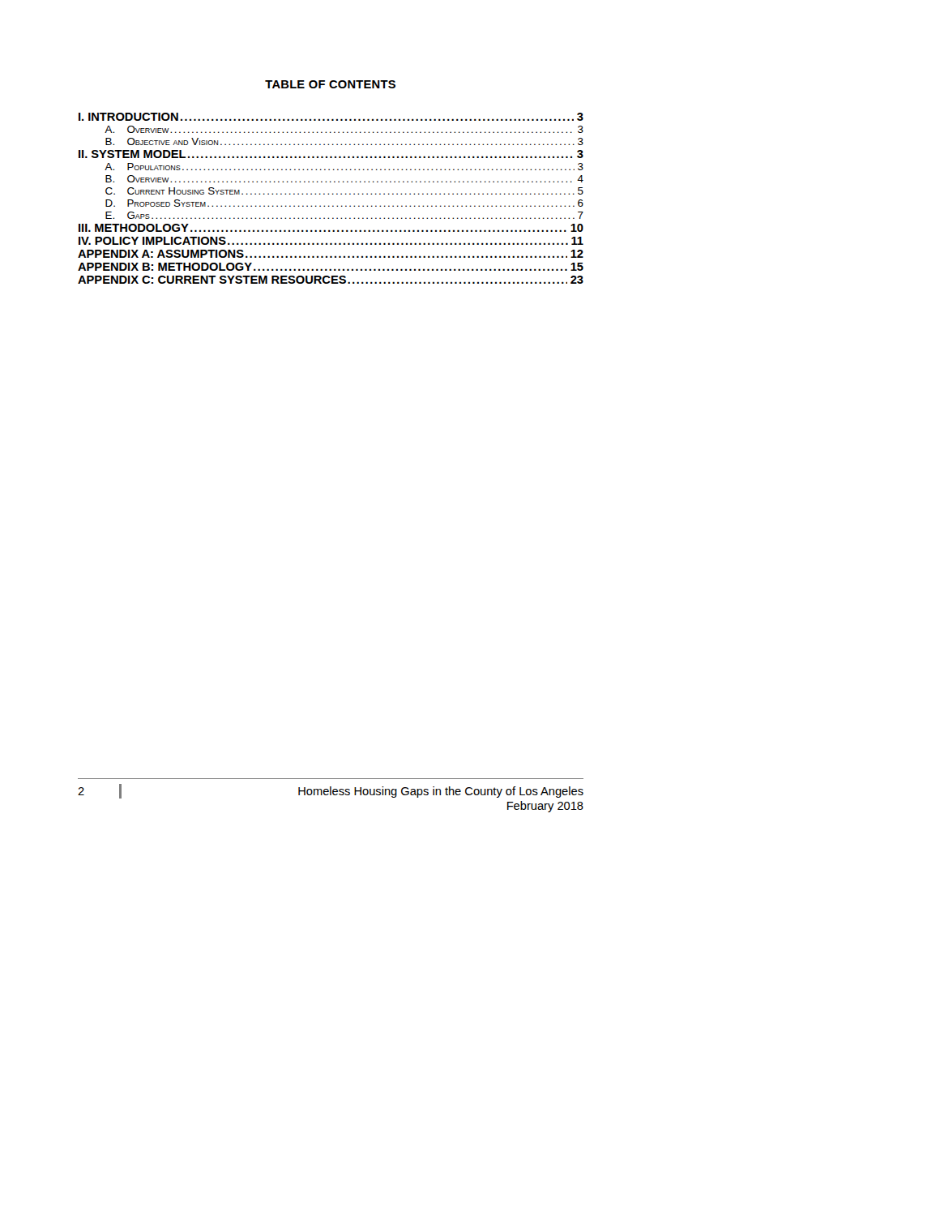TABLE OF CONTENTS
I. INTRODUCTION ................................................................................................................................. 3
A. Overview ........................................................................................................................................... 3
B. Objective and Vision ............................................................................................................................. 3
II. SYSTEM MODEL ............................................................................................................................... 3
A. Populations ....................................................................................................................................... 3
B. Overview ........................................................................................................................................... 4
C. Current Housing System ....................................................................................................................... 5
D. Proposed System ................................................................................................................................. 6
E. Gaps .................................................................................................................................................. 7
III. METHODOLOGY ......................................................................................................................... 10
IV. POLICY IMPLICATIONS .............................................................................................................. 11
APPENDIX A: ASSUMPTIONS ......................................................................................................... 12
APPENDIX B: METHODOLOGY ..................................................................................................... 15
APPENDIX C: CURRENT SYSTEM RESOURCES ................................................................................ 23
2
Homeless Housing Gaps in the County of Los Angeles
February 2018